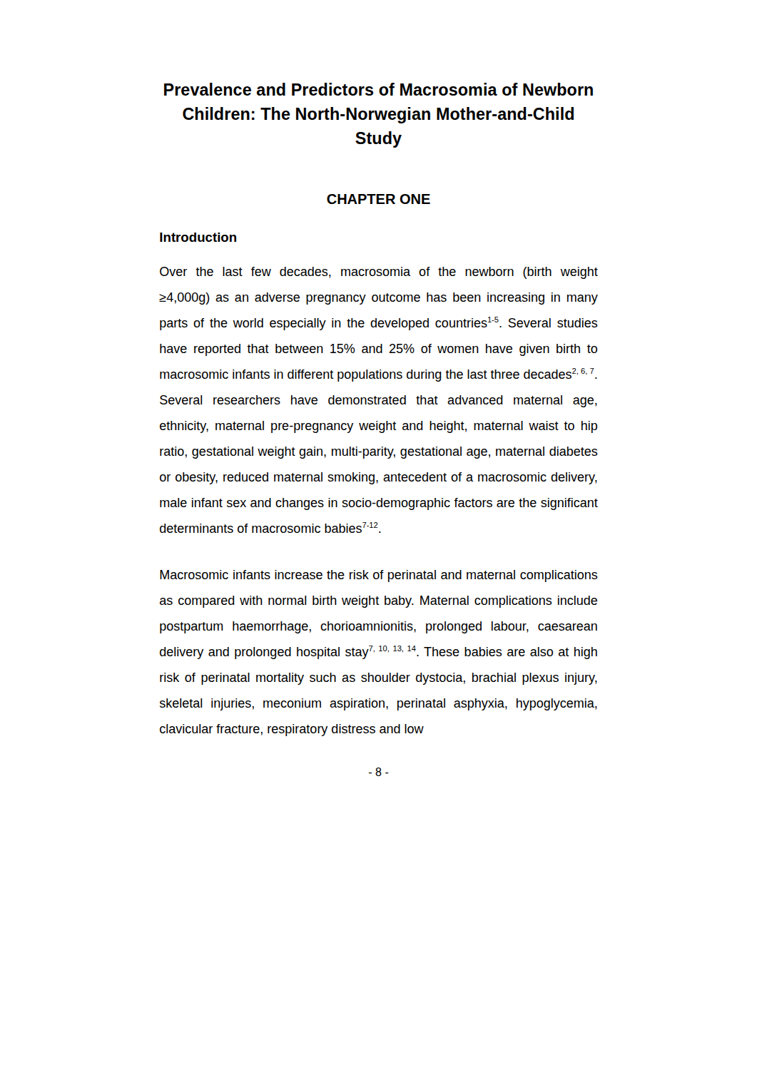Prevalence and Predictors of Macrosomia of Newborn Children: The North-Norwegian Mother-and-Child Study
CHAPTER ONE
Introduction
Over the last few decades, macrosomia of the newborn (birth weight ≥4,000g) as an adverse pregnancy outcome has been increasing in many parts of the world especially in the developed countries1-5. Several studies have reported that between 15% and 25% of women have given birth to macrosomic infants in different populations during the last three decades2, 6, 7. Several researchers have demonstrated that advanced maternal age, ethnicity, maternal pre-pregnancy weight and height, maternal waist to hip ratio, gestational weight gain, multi-parity, gestational age, maternal diabetes or obesity, reduced maternal smoking, antecedent of a macrosomic delivery, male infant sex and changes in socio-demographic factors are the significant determinants of macrosomic babies7-12.
Macrosomic infants increase the risk of perinatal and maternal complications as compared with normal birth weight baby. Maternal complications include postpartum haemorrhage, chorioamnionitis, prolonged labour, caesarean delivery and prolonged hospital stay7, 10, 13, 14. These babies are also at high risk of perinatal mortality such as shoulder dystocia, brachial plexus injury, skeletal injuries, meconium aspiration, perinatal asphyxia, hypoglycemia, clavicular fracture, respiratory distress and low
- 8 -